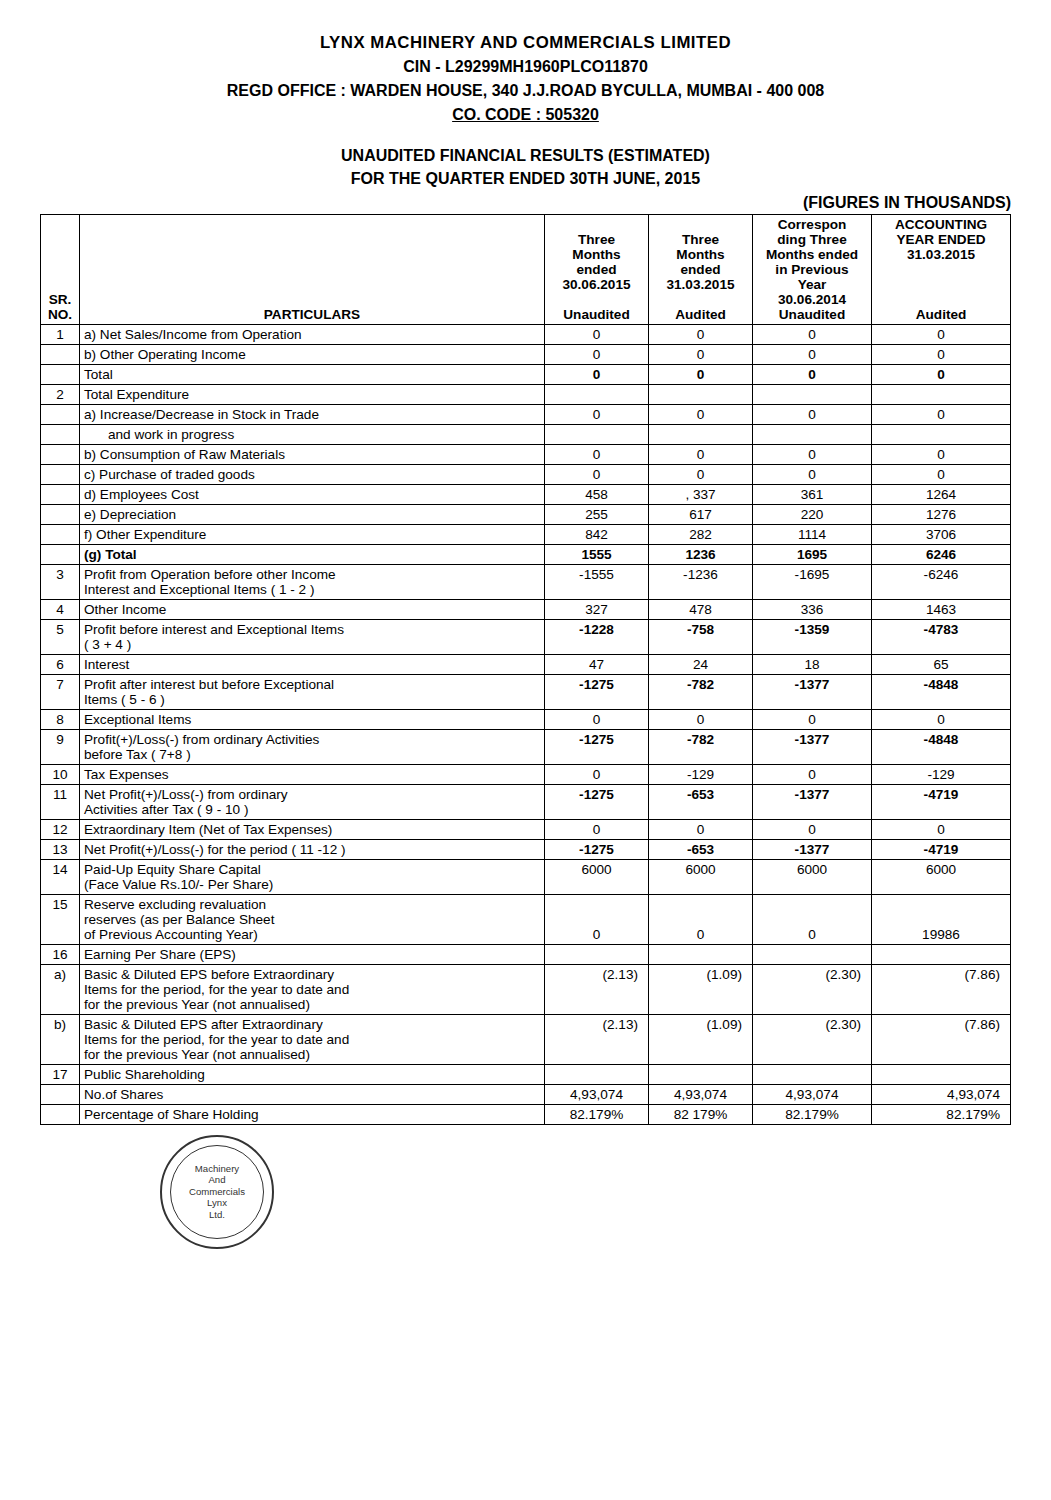LYNX MACHINERY AND COMMERCIALS LIMITED
CIN - L29299MH1960PLCO11870
REGD OFFICE : WARDEN HOUSE, 340 J.J.ROAD BYCULLA, MUMBAI - 400 008
CO. CODE : 505320
UNAUDITED FINANCIAL RESULTS (ESTIMATED)
FOR THE QUARTER ENDED 30TH JUNE, 2015
(FIGURES IN THOUSANDS)
| SR. NO. | PARTICULARS | Three Months ended 30.06.2015 Unaudited | Three Months ended 31.03.2015 Audited | Correspon ding Three Months ended in Previous Year 30.06.2014 Unaudited | ACCOUNTING YEAR ENDED 31.03.2015 Audited |
| --- | --- | --- | --- | --- | --- |
| 1 | a) Net Sales/Income from Operation | 0 | 0 | 0 | 0 |
| | b) Other Operating Income | 0 | 0 | 0 | 0 |
| | Total | 0 | 0 | 0 | 0 |
| 2 | Total Expenditure | | | | |
| | a) Increase/Decrease in Stock in Trade | 0 | 0 | 0 | 0 |
| | and work in progress | | | | |
| | b) Consumption of Raw Materials | 0 | 0 | 0 | 0 |
| | c) Purchase of traded goods | 0 | 0 | 0 | 0 |
| | d) Employees Cost | 458 | , 337 | 361 | 1264 |
| | e) Depreciation | 255 | 617 | 220 | 1276 |
| | f) Other Expenditure | 842 | 282 | 1114 | 3706 |
| | (g) Total | 1555 | 1236 | 1695 | 6246 |
| 3 | Profit from Operation before other Income Interest and Exceptional Items ( 1 - 2 ) | -1555 | -1236 | -1695 | -6246 |
| 4 | Other Income | 327 | 478 | 336 | 1463 |
| 5 | Profit before interest and Exceptional Items ( 3 + 4 ) | -1228 | -758 | -1359 | -4783 |
| 6 | Interest | 47 | 24 | 18 | 65 |
| 7 | Profit after interest but before Exceptional Items ( 5 - 6 ) | -1275 | -782 | -1377 | -4848 |
| 8 | Exceptional Items | 0 | 0 | 0 | 0 |
| 9 | Profit(+)/Loss(-) from ordinary Activities before Tax ( 7+8 ) | -1275 | -782 | -1377 | -4848 |
| 10 | Tax Expenses | 0 | -129 | 0 | -129 |
| 11 | Net Profit(+)/Loss(-) from ordinary Activities after Tax ( 9 - 10 ) | -1275 | -653 | -1377 | -4719 |
| 12 | Extraordinary Item (Net of Tax Expenses) | 0 | 0 | 0 | 0 |
| 13 | Net Profit(+)/Loss(-) for the period ( 11 -12 ) | -1275 | -653 | -1377 | -4719 |
| 14 | Paid-Up Equity Share Capital (Face Value Rs.10/- Per Share) | 6000 | 6000 | 6000 | 6000 |
| 15 | Reserve excluding revaluation reserves (as per Balance Sheet of Previous Accounting Year) | 0 | 0 | 0 | 19986 |
| 16 | Earning Per Share (EPS) | | | | |
| a) | Basic & Diluted EPS before Extraordinary Items for the period, for the year to date and for the previous Year (not annualised) | (2.13) | (1.09) | (2.30) | (7.86) |
| b) | Basic & Diluted EPS after Extraordinary Items for the period, for the year to date and for the previous Year (not annualised) | (2.13) | (1.09) | (2.30) | (7.86) |
| 17 | Public Shareholding | | | | |
| | No.of Shares | 4,93,074 | 4,93,074 | 4,93,074 | 4,93,074 |
| | Percentage of Share Holding | 82.179% | 82 179% | 82.179% | 82.179% |
Machinery And
Commercials
Lynx
Ltd.